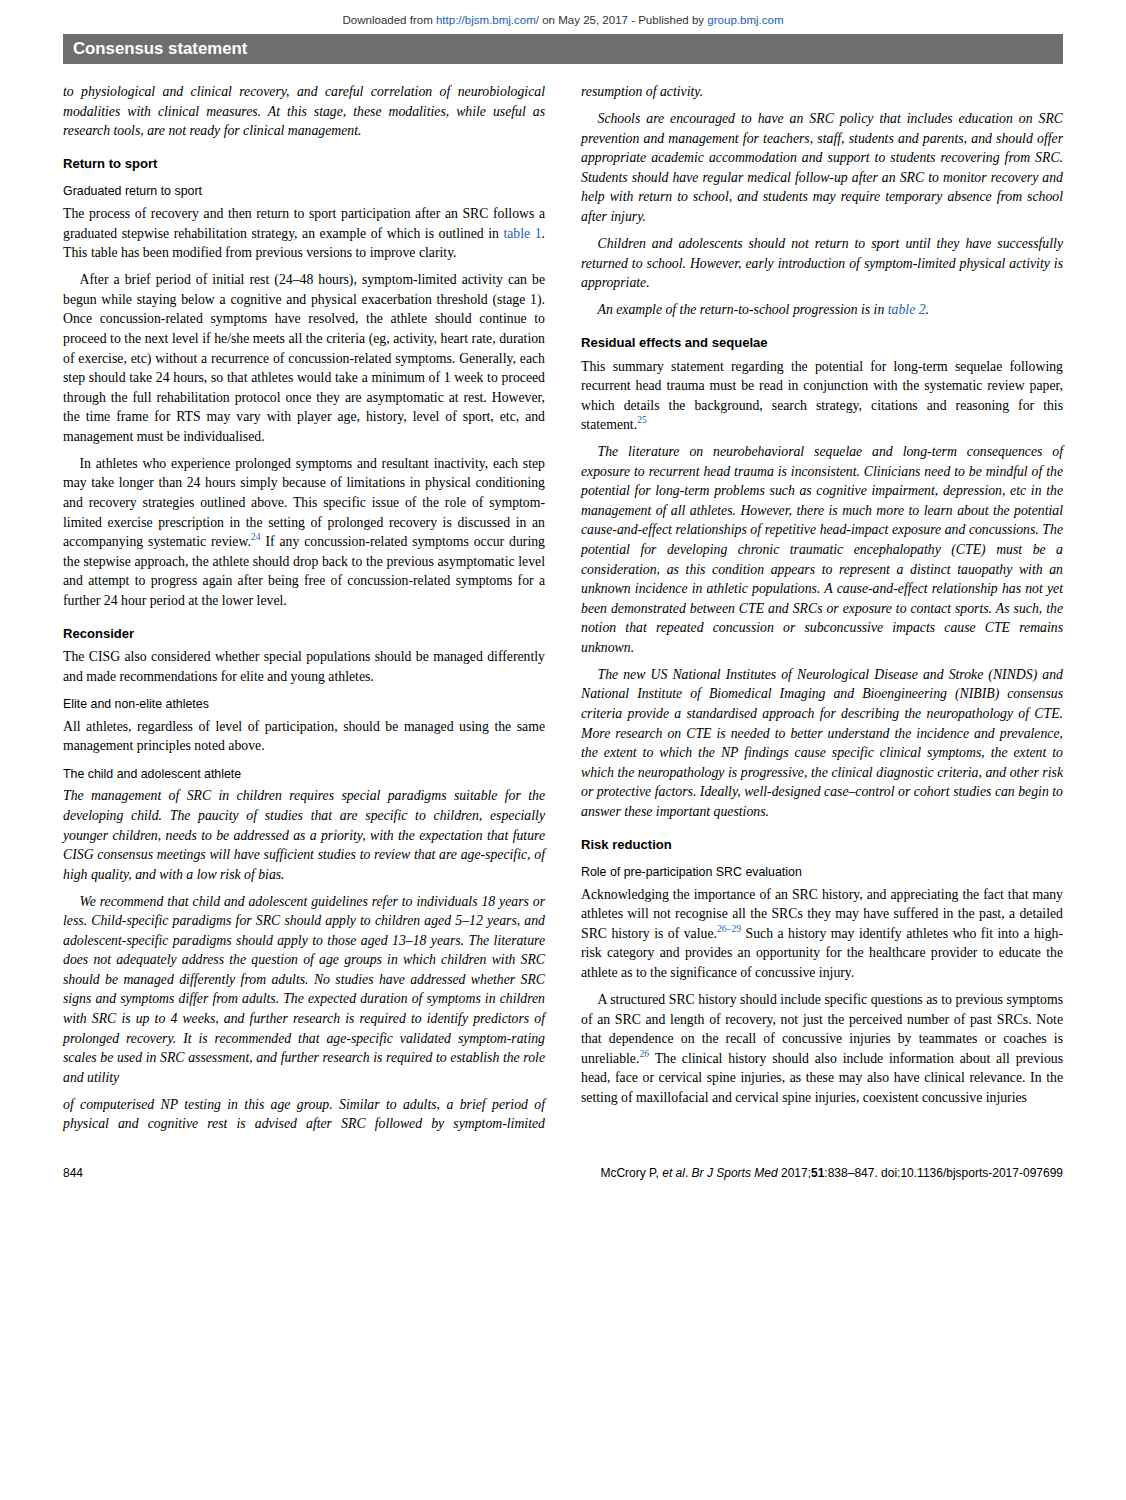Downloaded from http://bjsm.bmj.com/ on May 25, 2017 - Published by group.bmj.com
Consensus statement
to physiological and clinical recovery, and careful correlation of neurobiological modalities with clinical measures. At this stage, these modalities, while useful as research tools, are not ready for clinical management.
Return to sport
Graduated return to sport
The process of recovery and then return to sport participation after an SRC follows a graduated stepwise rehabilitation strategy, an example of which is outlined in table 1. This table has been modified from previous versions to improve clarity.
After a brief period of initial rest (24–48 hours), symptom-limited activity can be begun while staying below a cognitive and physical exacerbation threshold (stage 1). Once concussion-related symptoms have resolved, the athlete should continue to proceed to the next level if he/she meets all the criteria (eg, activity, heart rate, duration of exercise, etc) without a recurrence of concussion-related symptoms. Generally, each step should take 24 hours, so that athletes would take a minimum of 1 week to proceed through the full rehabilitation protocol once they are asymptomatic at rest. However, the time frame for RTS may vary with player age, history, level of sport, etc, and management must be individualised.
In athletes who experience prolonged symptoms and resultant inactivity, each step may take longer than 24 hours simply because of limitations in physical conditioning and recovery strategies outlined above. This specific issue of the role of symptom-limited exercise prescription in the setting of prolonged recovery is discussed in an accompanying systematic review.24 If any concussion-related symptoms occur during the stepwise approach, the athlete should drop back to the previous asymptomatic level and attempt to progress again after being free of concussion-related symptoms for a further 24 hour period at the lower level.
Reconsider
The CISG also considered whether special populations should be managed differently and made recommendations for elite and young athletes.
Elite and non-elite athletes
All athletes, regardless of level of participation, should be managed using the same management principles noted above.
The child and adolescent athlete
The management of SRC in children requires special paradigms suitable for the developing child. The paucity of studies that are specific to children, especially younger children, needs to be addressed as a priority, with the expectation that future CISG consensus meetings will have sufficient studies to review that are age-specific, of high quality, and with a low risk of bias.
We recommend that child and adolescent guidelines refer to individuals 18 years or less. Child-specific paradigms for SRC should apply to children aged 5–12 years, and adolescent-specific paradigms should apply to those aged 13–18 years. The literature does not adequately address the question of age groups in which children with SRC should be managed differently from adults. No studies have addressed whether SRC signs and symptoms differ from adults. The expected duration of symptoms in children with SRC is up to 4 weeks, and further research is required to identify predictors of prolonged recovery. It is recommended that age-specific validated symptom-rating scales be used in SRC assessment, and further research is required to establish the role and utility
of computerised NP testing in this age group. Similar to adults, a brief period of physical and cognitive rest is advised after SRC followed by symptom-limited resumption of activity.
Schools are encouraged to have an SRC policy that includes education on SRC prevention and management for teachers, staff, students and parents, and should offer appropriate academic accommodation and support to students recovering from SRC. Students should have regular medical follow-up after an SRC to monitor recovery and help with return to school, and students may require temporary absence from school after injury.
Children and adolescents should not return to sport until they have successfully returned to school. However, early introduction of symptom-limited physical activity is appropriate.
An example of the return-to-school progression is in table 2.
Residual effects and sequelae
This summary statement regarding the potential for long-term sequelae following recurrent head trauma must be read in conjunction with the systematic review paper, which details the background, search strategy, citations and reasoning for this statement.25
The literature on neurobehavioral sequelae and long-term consequences of exposure to recurrent head trauma is inconsistent. Clinicians need to be mindful of the potential for long-term problems such as cognitive impairment, depression, etc in the management of all athletes. However, there is much more to learn about the potential cause-and-effect relationships of repetitive head-impact exposure and concussions. The potential for developing chronic traumatic encephalopathy (CTE) must be a consideration, as this condition appears to represent a distinct tauopathy with an unknown incidence in athletic populations. A cause-and-effect relationship has not yet been demonstrated between CTE and SRCs or exposure to contact sports. As such, the notion that repeated concussion or subconcussive impacts cause CTE remains unknown.
The new US National Institutes of Neurological Disease and Stroke (NINDS) and National Institute of Biomedical Imaging and Bioengineering (NIBIB) consensus criteria provide a standardised approach for describing the neuropathology of CTE. More research on CTE is needed to better understand the incidence and prevalence, the extent to which the NP findings cause specific clinical symptoms, the extent to which the neuropathology is progressive, the clinical diagnostic criteria, and other risk or protective factors. Ideally, well-designed case–control or cohort studies can begin to answer these important questions.
Risk reduction
Role of pre-participation SRC evaluation
Acknowledging the importance of an SRC history, and appreciating the fact that many athletes will not recognise all the SRCs they may have suffered in the past, a detailed SRC history is of value.26–29 Such a history may identify athletes who fit into a high-risk category and provides an opportunity for the healthcare provider to educate the athlete as to the significance of concussive injury.
A structured SRC history should include specific questions as to previous symptoms of an SRC and length of recovery, not just the perceived number of past SRCs. Note that dependence on the recall of concussive injuries by teammates or coaches is unreliable.26 The clinical history should also include information about all previous head, face or cervical spine injuries, as these may also have clinical relevance. In the setting of maxillofacial and cervical spine injuries, coexistent concussive injuries
844 McCrory P, et al. Br J Sports Med 2017;51:838–847. doi:10.1136/bjsports-2017-097699